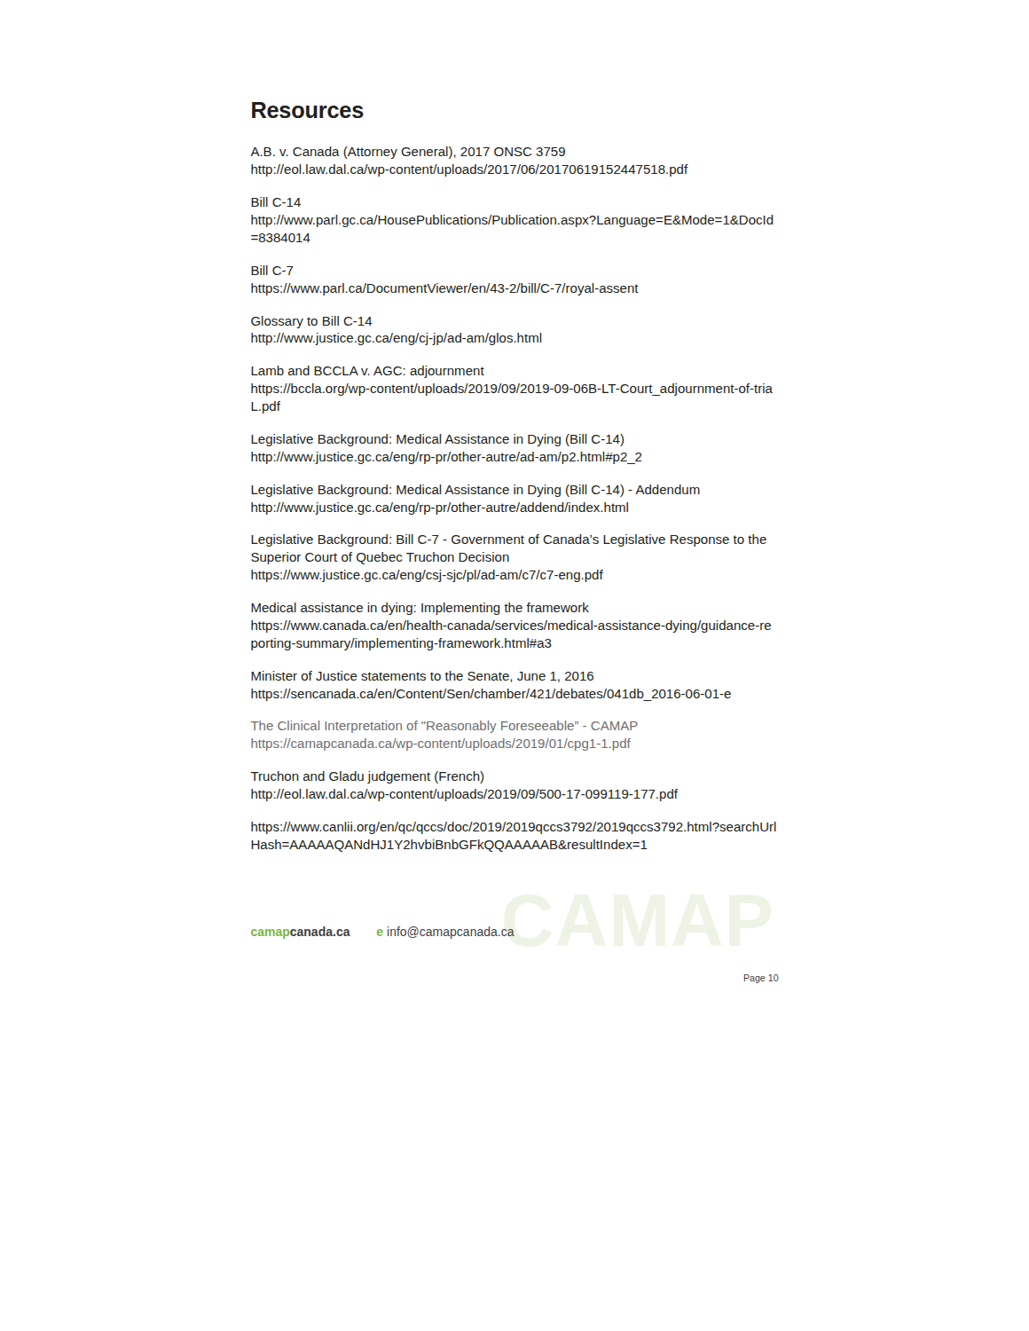Resources
A.B. v. Canada (Attorney General), 2017 ONSC 3759 http://eol.law.dal.ca/wp-content/uploads/2017/06/20170619152447518.pdf
Bill C-14 http://www.parl.gc.ca/HousePublications/Publication.aspx?Language=E&Mode=1&DocId=8384014
Bill C-7 https://www.parl.ca/DocumentViewer/en/43-2/bill/C-7/royal-assent
Glossary to Bill C-14 http://www.justice.gc.ca/eng/cj-jp/ad-am/glos.html
Lamb and BCCLA v. AGC: adjournment https://bccla.org/wp-content/uploads/2019/09/2019-09-06B-LT-Court_adjournment-of-triaL.pdf
Legislative Background: Medical Assistance in Dying (Bill C-14) http://www.justice.gc.ca/eng/rp-pr/other-autre/ad-am/p2.html#p2_2
Legislative Background: Medical Assistance in Dying (Bill C-14) - Addendum http://www.justice.gc.ca/eng/rp-pr/other-autre/addend/index.html
Legislative Background: Bill C-7 - Government of Canada’s Legislative Response to the Superior Court of Quebec Truchon Decision https://www.justice.gc.ca/eng/csj-sjc/pl/ad-am/c7/c7-eng.pdf
Medical assistance in dying: Implementing the framework https://www.canada.ca/en/health-canada/services/medical-assistance-dying/guidance-reporting-summary/implementing-framework.html#a3
Minister of Justice statements to the Senate, June 1, 2016 https://sencanada.ca/en/Content/Sen/chamber/421/debates/041db_2016-06-01-e
The Clinical Interpretation of "Reasonably Foreseeable” - CAMAP https://camapcanada.ca/wp-content/uploads/2019/01/cpg1-1.pdf
Truchon and Gladu judgement (French) http://eol.law.dal.ca/wp-content/uploads/2019/09/500-17-099119-177.pdf
https://www.canlii.org/en/qc/qccs/doc/2019/2019qccs3792/2019qccs3792.html?searchUrlHash=AAAAAQANdHJ1Y2hvbiBnbGFkQQAAAAAB&resultIndex=1
CAMAP
camap canada.ca e info@camapcanada.ca
Page 10